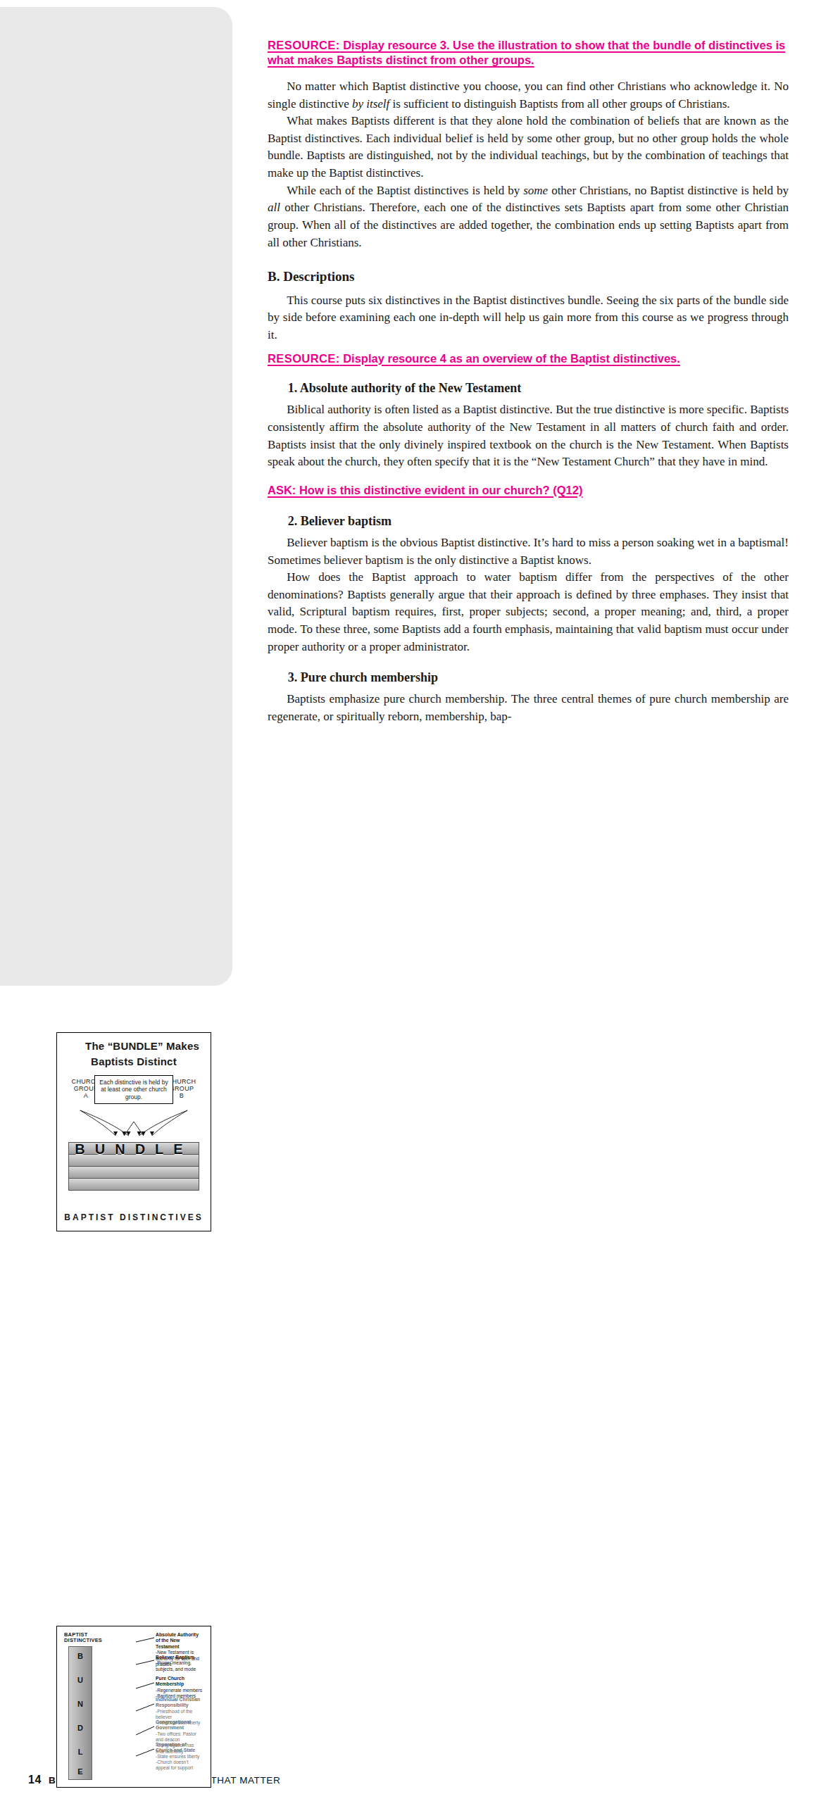The “BUNDLE” Makes Baptists Distinct
CHURCH
GROUP
A
CHURCH
GROUP
B
Each distinctive is held by at least one other church group.
BUNDLE
BAPTIST DISTINCTIVES
BAPTIST
DISTINCTIVES
BUNDLE
Absolute Authority of the New Testament
-New Testament is authority for faith and practice
Believer Baptism
-Proper meaning, subjects, and mode
Pure Church Membership
-Regenerate members
-Baptized members
Individual Christian Responsibility
-Priesthood of the believer
-Individual soul liberty
Congregational Government
-Two offices: Pastor and deacon
-Congregation has final authority
Separation of Church and State
-State ensures liberty
-Church doesn’t appeal for support
RESOURCE: Display resource 3. Use the illustration to show that the bundle of distinctives is what makes Baptists distinct from other groups.
No matter which Baptist distinctive you choose, you can find other Christians who acknowledge it. No single distinctive by itself is sufficient to distinguish Baptists from all other groups of Christians.
What makes Baptists different is that they alone hold the combination of beliefs that are known as the Baptist distinctives. Each individual belief is held by some other group, but no other group holds the whole bundle. Baptists are distinguished, not by the individual teachings, but by the combination of teachings that make up the Baptist distinctives.
While each of the Baptist distinctives is held by some other Christians, no Baptist distinctive is held by all other Christians. Therefore, each one of the distinctives sets Baptists apart from some other Christian group. When all of the distinctives are added together, the combination ends up setting Baptists apart from all other Christians.
B. Descriptions
This course puts six distinctives in the Baptist distinctives bundle. Seeing the six parts of the bundle side by side before examining each one in-depth will help us gain more from this course as we progress through it.
RESOURCE: Display resource 4 as an overview of the Baptist distinctives.
1. Absolute authority of the New Testament
Biblical authority is often listed as a Baptist distinctive. But the true distinctive is more specific. Baptists consistently affirm the absolute authority of the New Testament in all matters of church faith and order. Baptists insist that the only divinely inspired textbook on the church is the New Testament. When Baptists speak about the church, they often specify that it is the “New Testament Church” that they have in mind.
ASK: How is this distinctive evident in our church? (Q12)
2. Believer baptism
Believer baptism is the obvious Baptist distinctive. It’s hard to miss a person soaking wet in a baptismal! Sometimes believer baptism is the only distinctive a Baptist knows.
How does the Baptist approach to water baptism differ from the perspectives of the other denominations? Baptists generally argue that their approach is defined by three emphases. They insist that valid, Scriptural baptism requires, first, proper subjects; second, a proper meaning; and, third, a proper mode. To these three, some Baptists add a fourth emphasis, maintaining that valid baptism must occur under proper authority or a proper administrator.
3. Pure church membership
Baptists emphasize pure church membership. The three central themes of pure church membership are regenerate, or spiritually reborn, membership, bap-
14 BEING BAPTIST • DISTINCTIVES THAT MATTER